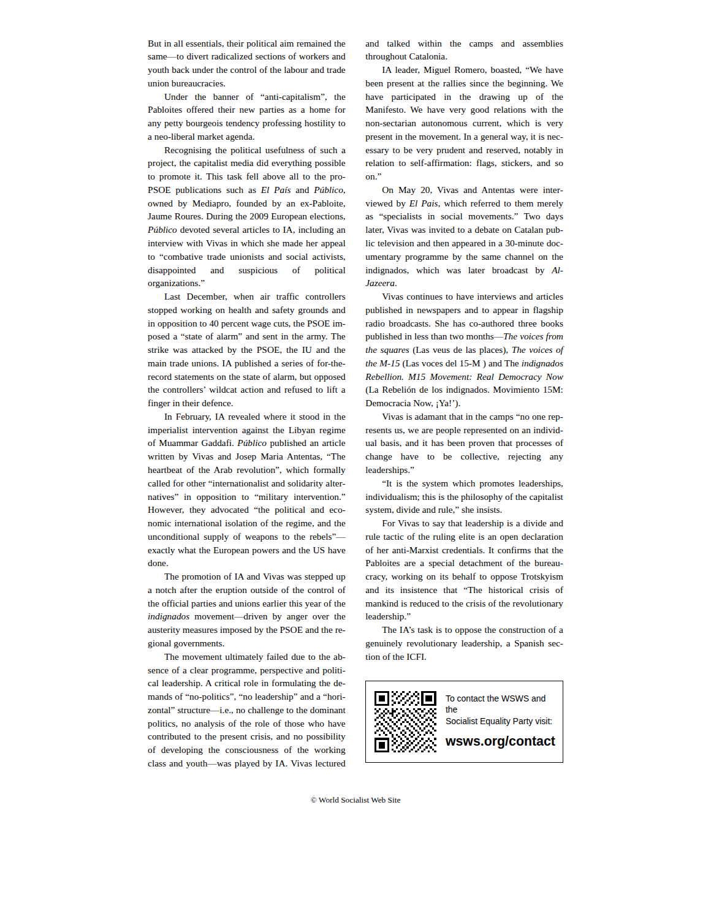But in all essentials, their political aim remained the same—to divert radicalized sections of workers and youth back under the control of the labour and trade union bureaucracies.
Under the banner of “anti-capitalism”, the Pabloites offered their new parties as a home for any petty bourgeois tendency professing hostility to a neo-liberal market agenda.
Recognising the political usefulness of such a project, the capitalist media did everything possible to promote it. This task fell above all to the pro-PSOE publications such as El País and Público, owned by Mediapro, founded by an ex-Pabloite, Jaume Roures. During the 2009 European elections, Público devoted several articles to IA, including an interview with Vivas in which she made her appeal to “combative trade unionists and social activists, disappointed and suspicious of political organizations.”
Last December, when air traffic controllers stopped working on health and safety grounds and in opposition to 40 percent wage cuts, the PSOE imposed a “state of alarm” and sent in the army. The strike was attacked by the PSOE, the IU and the main trade unions. IA published a series of for-the-record statements on the state of alarm, but opposed the controllers’ wildcat action and refused to lift a finger in their defence.
In February, IA revealed where it stood in the imperialist intervention against the Libyan regime of Muammar Gaddafi. Público published an article written by Vivas and Josep Maria Antentas, “The heartbeat of the Arab revolution”, which formally called for other “internationalist and solidarity alternatives” in opposition to “military intervention.” However, they advocated “the political and economic international isolation of the regime, and the unconditional supply of weapons to the rebels”—exactly what the European powers and the US have done.
The promotion of IA and Vivas was stepped up a notch after the eruption outside of the control of the official parties and unions earlier this year of the indignados movement—driven by anger over the austerity measures imposed by the PSOE and the regional governments.
The movement ultimately failed due to the absence of a clear programme, perspective and political leadership. A critical role in formulating the demands of “no-politics”, “no leadership” and a “horizontal” structure—i.e., no challenge to the dominant politics, no analysis of the role of those who have contributed to the present crisis, and no possibility of developing the consciousness of the working class and youth—was played by IA. Vivas lectured and talked within the camps and assemblies throughout Catalonia.
IA leader, Miguel Romero, boasted, “We have been present at the rallies since the beginning. We have participated in the drawing up of the Manifesto. We have very good relations with the non-sectarian autonomous current, which is very present in the movement. In a general way, it is necessary to be very prudent and reserved, notably in relation to self-affirmation: flags, stickers, and so on.”
On May 20, Vivas and Antentas were interviewed by El Pais, which referred to them merely as “specialists in social movements.” Two days later, Vivas was invited to a debate on Catalan public television and then appeared in a 30-minute documentary programme by the same channel on the indignados, which was later broadcast by Al-Jazeera.
Vivas continues to have interviews and articles published in newspapers and to appear in flagship radio broadcasts. She has co-authored three books published in less than two months—The voices from the squares (Las veus de las places), The voices of the M-15 (Las voces del 15-M ) and The indignados Rebellion. M15 Movement: Real Democracy Now (La Rebelión de los indignados. Movimiento 15M: Democracia Now, ¡Ya!’).
Vivas is adamant that in the camps “no one represents us, we are people represented on an individual basis, and it has been proven that processes of change have to be collective, rejecting any leaderships.”
“It is the system which promotes leaderships, individualism; this is the philosophy of the capitalist system, divide and rule,” she insists.
For Vivas to say that leadership is a divide and rule tactic of the ruling elite is an open declaration of her anti-Marxist credentials. It confirms that the Pabloites are a special detachment of the bureaucracy, working on its behalf to oppose Trotskyism and its insistence that “The historical crisis of mankind is reduced to the crisis of the revolutionary leadership.”
The IA’s task is to oppose the construction of a genuinely revolutionary leadership, a Spanish section of the ICFI.
To contact the WSWS and the
Socialist Equality Party visit: wsws.org/contact
© World Socialist Web Site